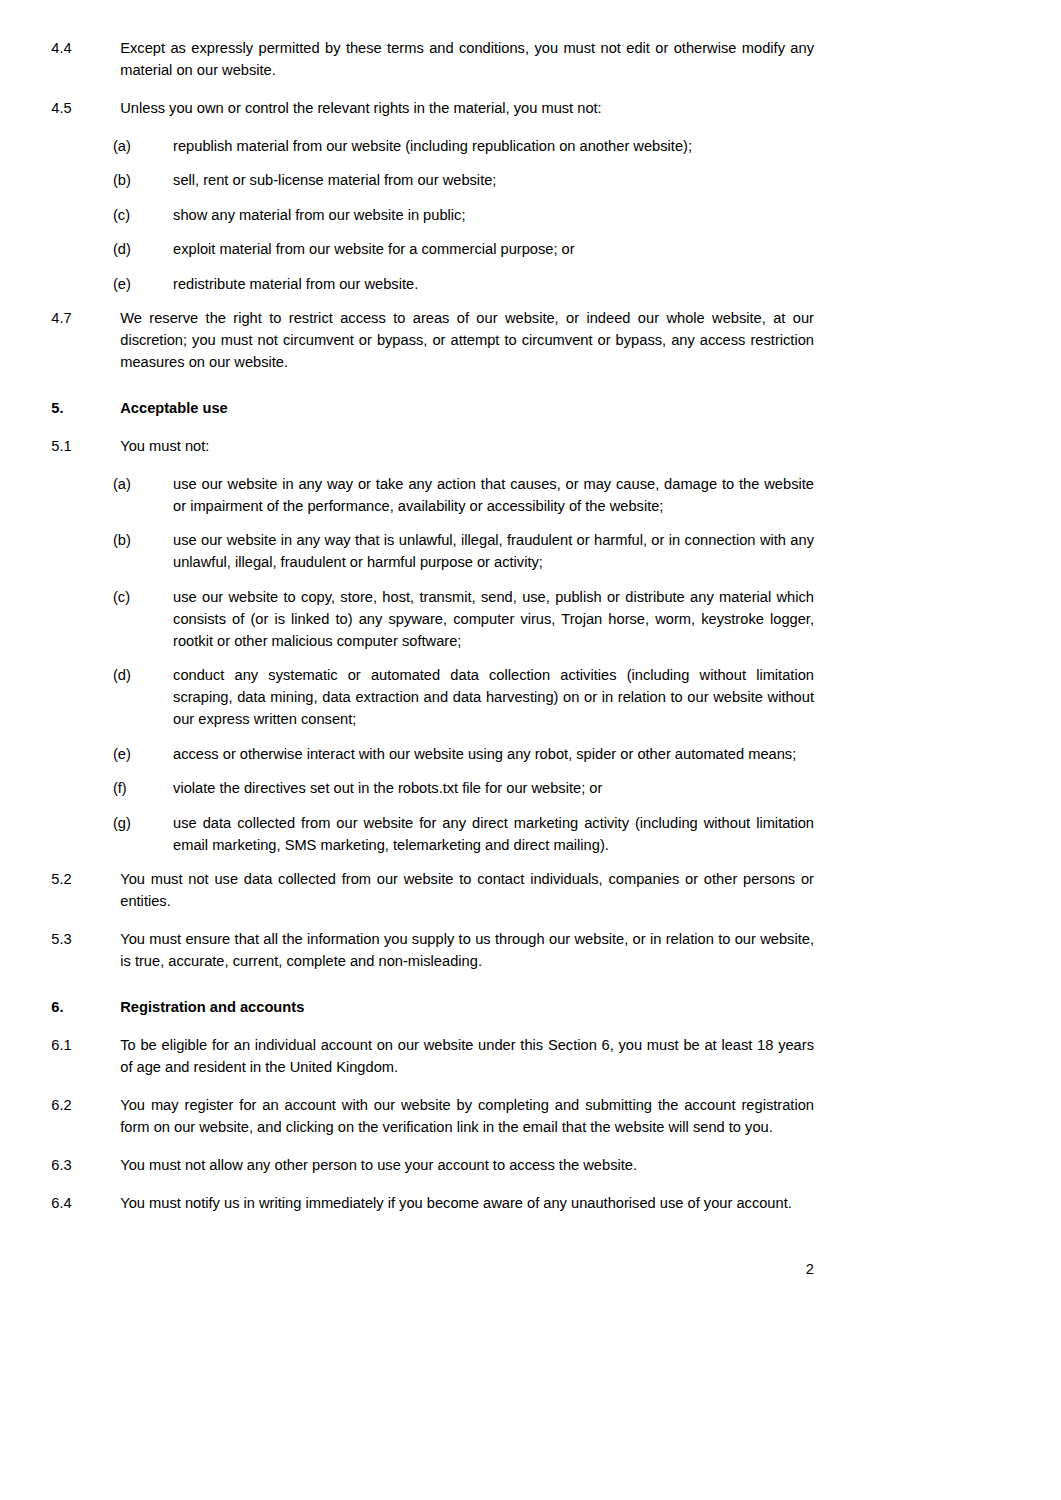4.4
Except as expressly permitted by these terms and conditions, you must not edit or otherwise modify any material on our website.
4.5
Unless you own or control the relevant rights in the material, you must not:
(a)
republish material from our website (including republication on another website);
(b)
sell, rent or sub-license material from our website;
(c)
show any material from our website in public;
(d)
exploit material from our website for a commercial purpose; or
(e)
redistribute material from our website.
4.7
We reserve the right to restrict access to areas of our website, or indeed our whole website, at our discretion; you must not circumvent or bypass, or attempt to circumvent or bypass, any access restriction measures on our website.
5. Acceptable use
5.1
You must not:
(a)
use our website in any way or take any action that causes, or may cause, damage to the website or impairment of the performance, availability or accessibility of the website;
(b)
use our website in any way that is unlawful, illegal, fraudulent or harmful, or in connection with any unlawful, illegal, fraudulent or harmful purpose or activity;
(c)
use our website to copy, store, host, transmit, send, use, publish or distribute any material which consists of (or is linked to) any spyware, computer virus, Trojan horse, worm, keystroke logger, rootkit or other malicious computer software;
(d)
conduct any systematic or automated data collection activities (including without limitation scraping, data mining, data extraction and data harvesting) on or in relation to our website without our express written consent;
(e)
access or otherwise interact with our website using any robot, spider or other automated means;
(f)
violate the directives set out in the robots.txt file for our website; or
(g)
use data collected from our website for any direct marketing activity (including without limitation email marketing, SMS marketing, telemarketing and direct mailing).
5.2
You must not use data collected from our website to contact individuals, companies or other persons or entities.
5.3
You must ensure that all the information you supply to us through our website, or in relation to our website, is true, accurate, current, complete and non-misleading.
6. Registration and accounts
6.1
To be eligible for an individual account on our website under this Section 6, you must be at least 18 years of age and resident in the United Kingdom.
6.2
You may register for an account with our website by completing and submitting the account registration form on our website, and clicking on the verification link in the email that the website will send to you.
6.3
You must not allow any other person to use your account to access the website.
6.4
You must notify us in writing immediately if you become aware of any unauthorised use of your account.
2